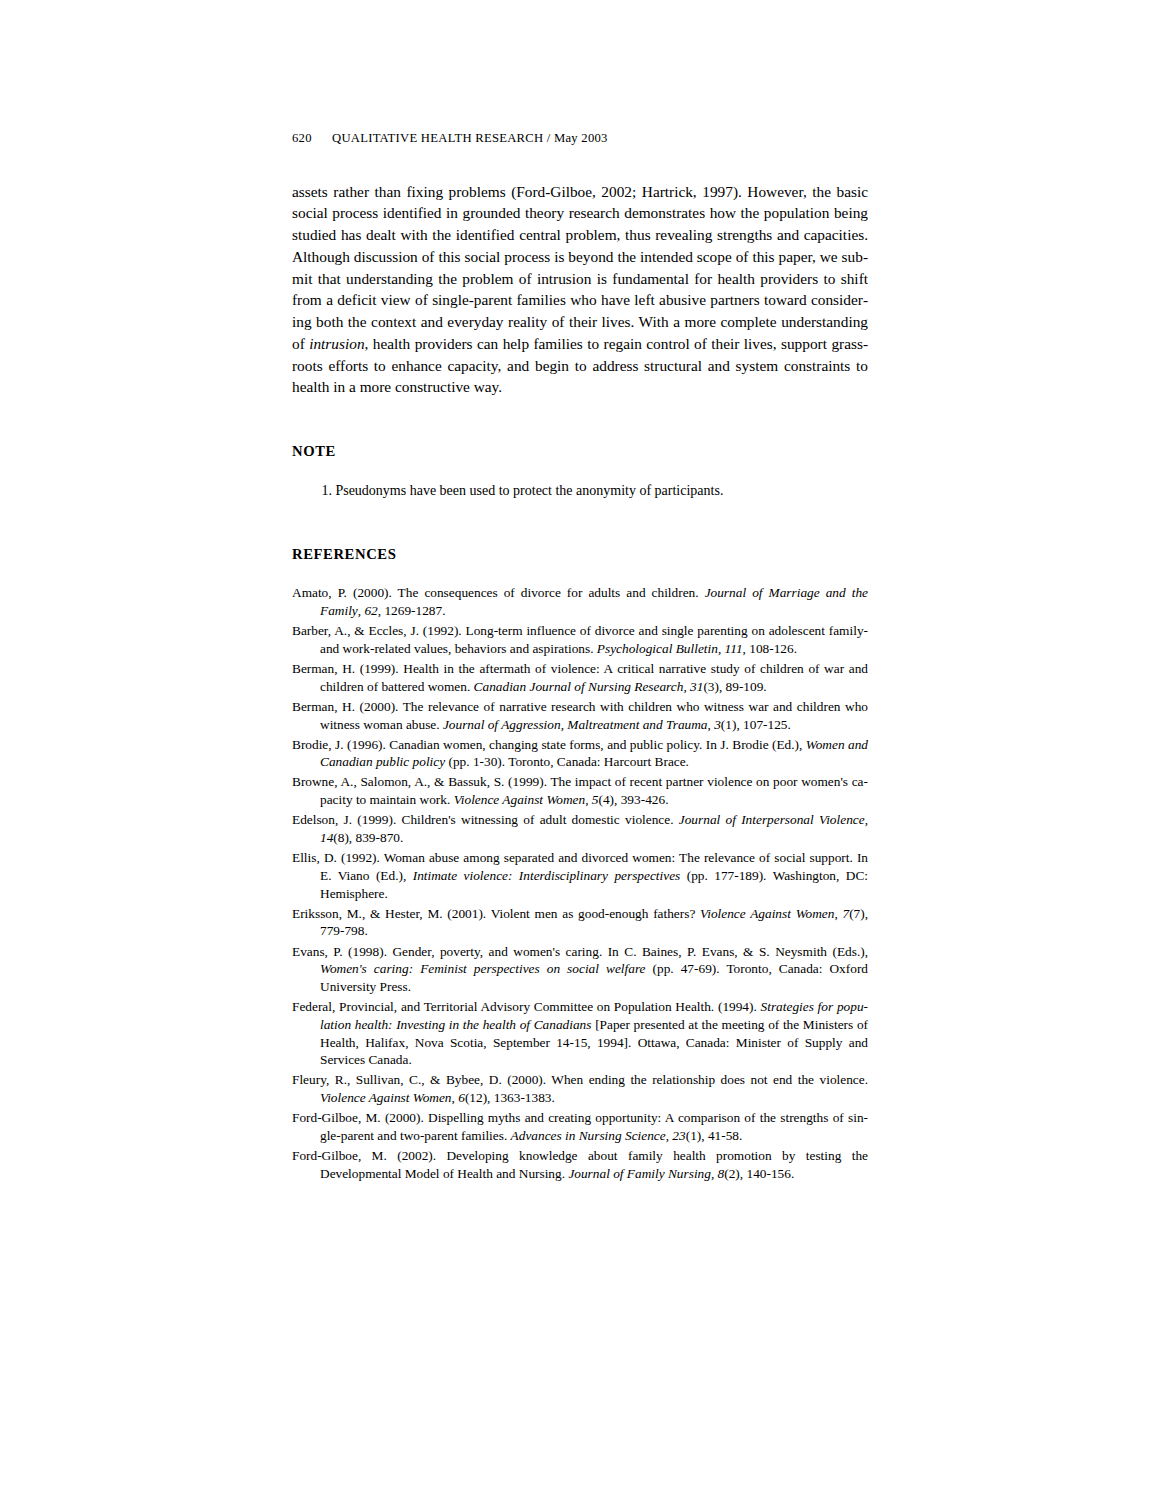620 QUALITATIVE HEALTH RESEARCH / May 2003
assets rather than fixing problems (Ford-Gilboe, 2002; Hartrick, 1997). However, the basic social process identified in grounded theory research demonstrates how the population being studied has dealt with the identified central problem, thus revealing strengths and capacities. Although discussion of this social process is beyond the intended scope of this paper, we submit that understanding the problem of intrusion is fundamental for health providers to shift from a deficit view of single-parent families who have left abusive partners toward considering both the context and everyday reality of their lives. With a more complete understanding of intrusion, health providers can help families to regain control of their lives, support grassroots efforts to enhance capacity, and begin to address structural and system constraints to health in a more constructive way.
NOTE
1. Pseudonyms have been used to protect the anonymity of participants.
REFERENCES
Amato, P. (2000). The consequences of divorce for adults and children. Journal of Marriage and the Family, 62, 1269-1287.
Barber, A., & Eccles, J. (1992). Long-term influence of divorce and single parenting on adolescent family- and work-related values, behaviors and aspirations. Psychological Bulletin, 111, 108-126.
Berman, H. (1999). Health in the aftermath of violence: A critical narrative study of children of war and children of battered women. Canadian Journal of Nursing Research, 31(3), 89-109.
Berman, H. (2000). The relevance of narrative research with children who witness war and children who witness woman abuse. Journal of Aggression, Maltreatment and Trauma, 3(1), 107-125.
Brodie, J. (1996). Canadian women, changing state forms, and public policy. In J. Brodie (Ed.), Women and Canadian public policy (pp. 1-30). Toronto, Canada: Harcourt Brace.
Browne, A., Salomon, A., & Bassuk, S. (1999). The impact of recent partner violence on poor women's capacity to maintain work. Violence Against Women, 5(4), 393-426.
Edelson, J. (1999). Children's witnessing of adult domestic violence. Journal of Interpersonal Violence, 14(8), 839-870.
Ellis, D. (1992). Woman abuse among separated and divorced women: The relevance of social support. In E. Viano (Ed.), Intimate violence: Interdisciplinary perspectives (pp. 177-189). Washington, DC: Hemisphere.
Eriksson, M., & Hester, M. (2001). Violent men as good-enough fathers? Violence Against Women, 7(7), 779-798.
Evans, P. (1998). Gender, poverty, and women's caring. In C. Baines, P. Evans, & S. Neysmith (Eds.), Women's caring: Feminist perspectives on social welfare (pp. 47-69). Toronto, Canada: Oxford University Press.
Federal, Provincial, and Territorial Advisory Committee on Population Health. (1994). Strategies for population health: Investing in the health of Canadians [Paper presented at the meeting of the Ministers of Health, Halifax, Nova Scotia, September 14-15, 1994]. Ottawa, Canada: Minister of Supply and Services Canada.
Fleury, R., Sullivan, C., & Bybee, D. (2000). When ending the relationship does not end the violence. Violence Against Women, 6(12), 1363-1383.
Ford-Gilboe, M. (2000). Dispelling myths and creating opportunity: A comparison of the strengths of single-parent and two-parent families. Advances in Nursing Science, 23(1), 41-58.
Ford-Gilboe, M. (2002). Developing knowledge about family health promotion by testing the Developmental Model of Health and Nursing. Journal of Family Nursing, 8(2), 140-156.